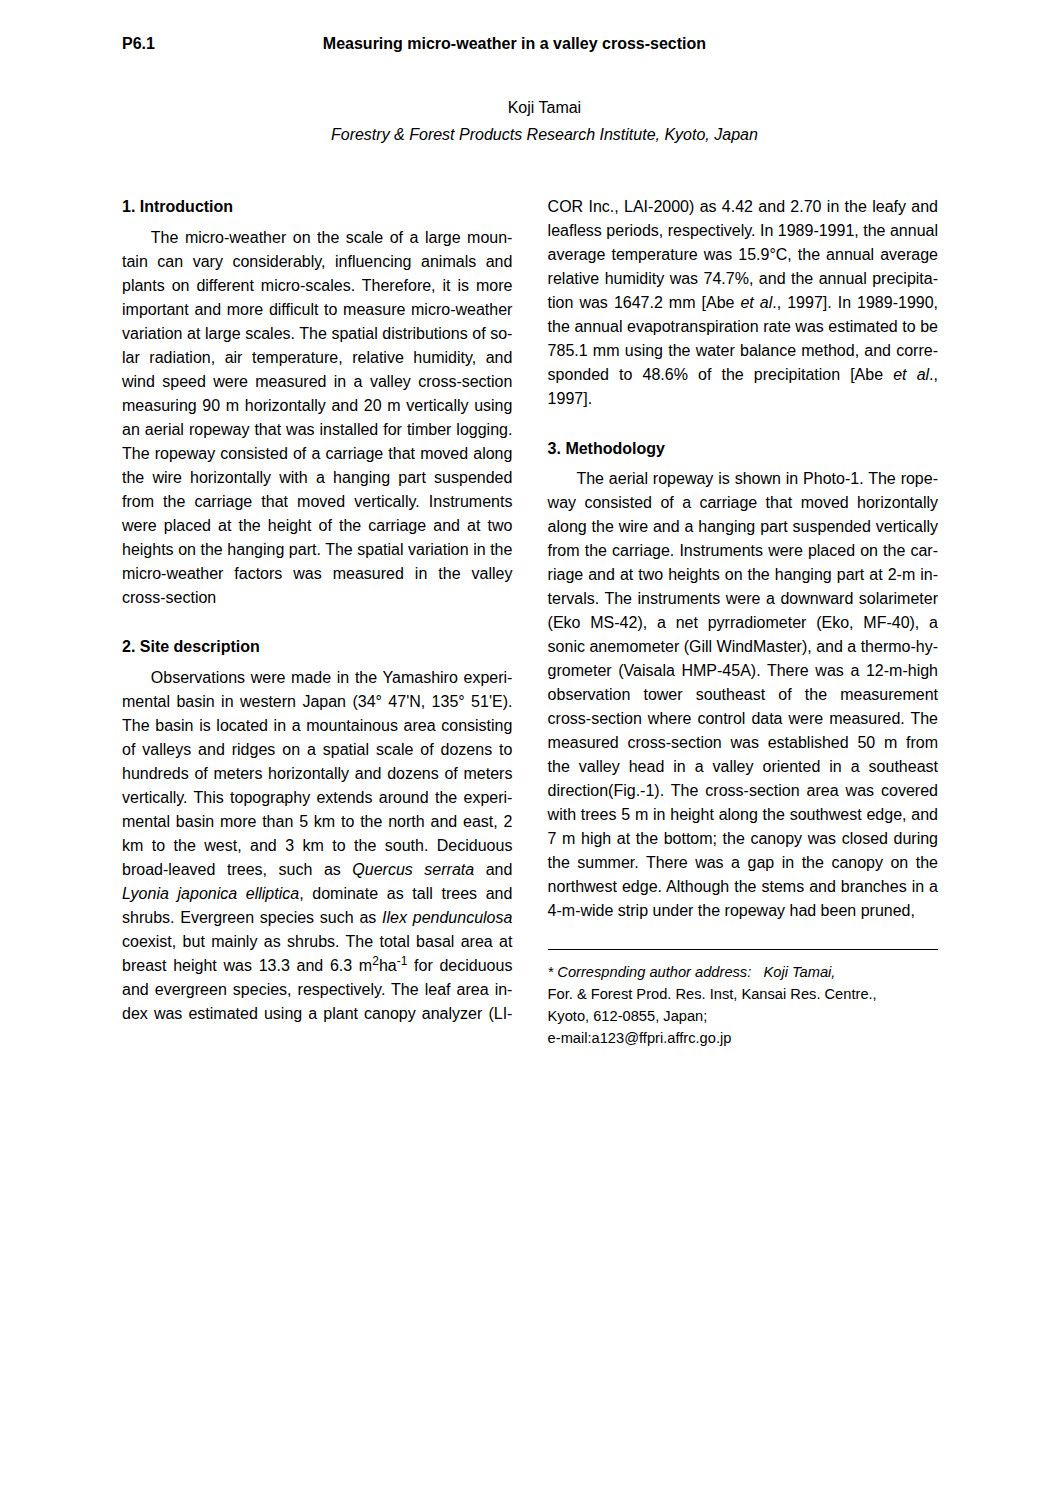P6.1
Measuring micro-weather in a valley cross-section
Koji Tamai
Forestry & Forest Products Research Institute, Kyoto, Japan
1. Introduction
The micro-weather on the scale of a large mountain can vary considerably, influencing animals and plants on different micro-scales. Therefore, it is more important and more difficult to measure micro-weather variation at large scales. The spatial distributions of solar radiation, air temperature, relative humidity, and wind speed were measured in a valley cross-section measuring 90 m horizontally and 20 m vertically using an aerial ropeway that was installed for timber logging. The ropeway consisted of a carriage that moved along the wire horizontally with a hanging part suspended from the carriage that moved vertically. Instruments were placed at the height of the carriage and at two heights on the hanging part. The spatial variation in the micro-weather factors was measured in the valley cross-section
2. Site description
Observations were made in the Yamashiro experimental basin in western Japan (34° 47'N, 135° 51'E). The basin is located in a mountainous area consisting of valleys and ridges on a spatial scale of dozens to hundreds of meters horizontally and dozens of meters vertically. This topography extends around the experimental basin more than 5 km to the north and east, 2 km to the west, and 3 km to the south. Deciduous broad-leaved trees, such as Quercus serrata and Lyonia japonica elliptica, dominate as tall trees and shrubs. Evergreen species such as Ilex pendunculosa coexist, but mainly as shrubs. The total basal area at breast height was 13.3 and 6.3 m2ha-1 for deciduous and evergreen species, respectively. The leaf area index was estimated using a plant canopy analyzer (LI-COR Inc., LAI-2000) as 4.42 and 2.70 in the leafy and leafless periods, respectively. In 1989-1991, the annual average temperature was 15.9°C, the annual average relative humidity was 74.7%, and the annual precipitation was 1647.2 mm [Abe et al., 1997]. In 1989-1990, the annual evapotranspiration rate was estimated to be 785.1 mm using the water balance method, and corresponded to 48.6% of the precipitation [Abe et al., 1997].
3. Methodology
The aerial ropeway is shown in Photo-1. The ropeway consisted of a carriage that moved horizontally along the wire and a hanging part suspended vertically from the carriage. Instruments were placed on the carriage and at two heights on the hanging part at 2-m intervals. The instruments were a downward solarimeter (Eko MS-42), a net pyrradiometer (Eko, MF-40), a sonic anemometer (Gill WindMaster), and a thermo-hygrometer (Vaisala HMP-45A). There was a 12-m-high observation tower southeast of the measurement cross-section where control data were measured. The measured cross-section was established 50 m from the valley head in a valley oriented in a southeast direction(Fig.-1). The cross-section area was covered with trees 5 m in height along the southwest edge, and 7 m high at the bottom; the canopy was closed during the summer. There was a gap in the canopy on the northwest edge. Although the stems and branches in a 4-m-wide strip under the ropeway had been pruned,
* Correspnding author address: Koji Tamai,
For. & Forest Prod. Res. Inst, Kansai Res. Centre.,
Kyoto, 612-0855, Japan;
e-mail:a123@ffpri.affrc.go.jp